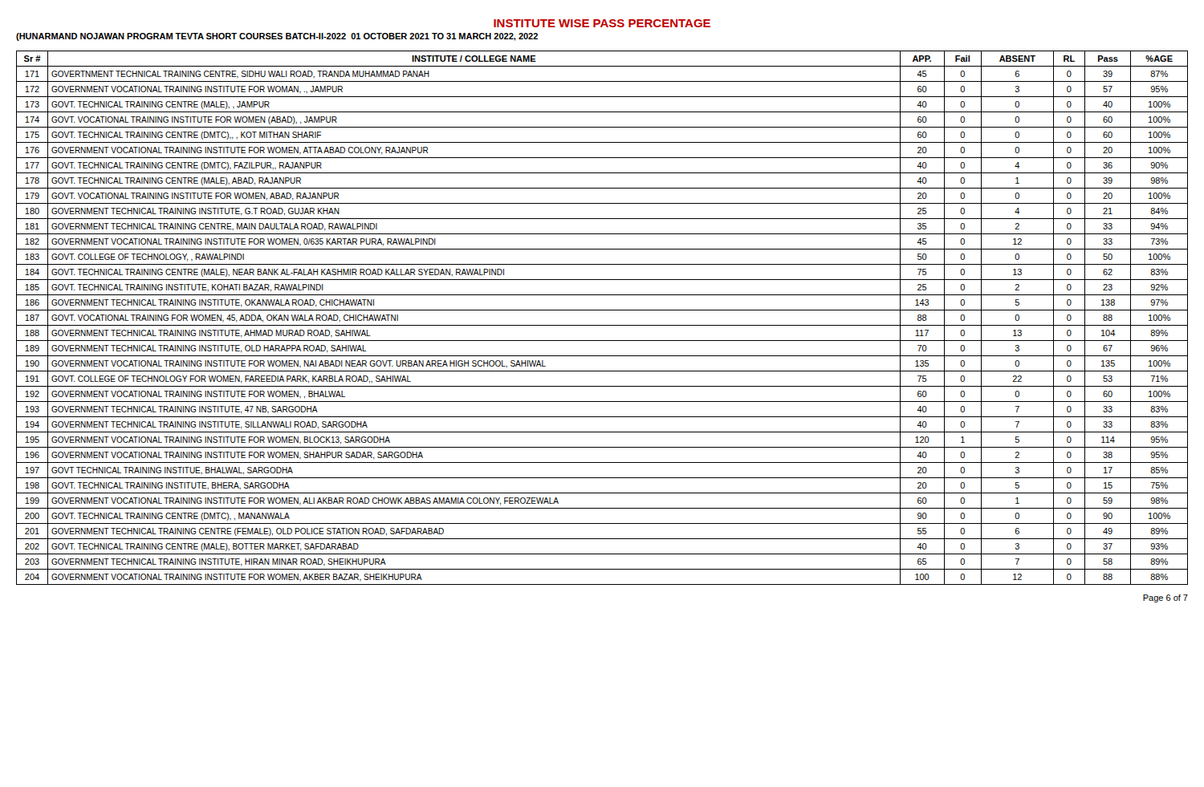INSTITUTE WISE PASS PERCENTAGE
(HUNARMAND NOJAWAN PROGRAM TEVTA SHORT COURSES BATCH-II-2022 01 OCTOBER 2021 TO 31 MARCH 2022, 2022
| Sr # | INSTITUTE / COLLEGE NAME | APP. | Fail | ABSENT | RL | Pass | %AGE |
| --- | --- | --- | --- | --- | --- | --- | --- |
| 171 | GOVERTNMENT TECHNICAL TRAINING CENTRE, SIDHU WALI ROAD, TRANDA MUHAMMAD PANAH | 45 | 0 | 6 | 0 | 39 | 87% |
| 172 | GOVERNMENT VOCATIONAL TRAINING INSTITUTE FOR WOMAN, ., JAMPUR | 60 | 0 | 3 | 0 | 57 | 95% |
| 173 | GOVT. TECHNICAL TRAINING CENTRE (MALE), , JAMPUR | 40 | 0 | 0 | 0 | 40 | 100% |
| 174 | GOVT. VOCATIONAL TRAINING INSTITUTE FOR WOMEN (ABAD), , JAMPUR | 60 | 0 | 0 | 0 | 60 | 100% |
| 175 | GOVT. TECHNICAL TRAINING CENTRE (DMTC),, , KOT MITHAN SHARIF | 60 | 0 | 0 | 0 | 60 | 100% |
| 176 | GOVERNMENT VOCATIONAL TRAINING INSTITUTE FOR WOMEN, ATTA ABAD COLONY, RAJANPUR | 20 | 0 | 0 | 0 | 20 | 100% |
| 177 | GOVT. TECHNICAL TRAINING CENTRE (DMTC), FAZILPUR,, RAJANPUR | 40 | 0 | 4 | 0 | 36 | 90% |
| 178 | GOVT. TECHNICAL TRAINING CENTRE (MALE), ABAD, RAJANPUR | 40 | 0 | 1 | 0 | 39 | 98% |
| 179 | GOVT. VOCATIONAL TRAINING INSTITUTE FOR WOMEN, ABAD, RAJANPUR | 20 | 0 | 0 | 0 | 20 | 100% |
| 180 | GOVERNMENT TECHNICAL TRAINING INSTITUTE, G.T ROAD, GUJAR KHAN | 25 | 0 | 4 | 0 | 21 | 84% |
| 181 | GOVERNMENT TECHNICAL TRAINING CENTRE, MAIN DAULTALA ROAD, RAWALPINDI | 35 | 0 | 2 | 0 | 33 | 94% |
| 182 | GOVERNMENT VOCATIONAL TRAINING INSTITUTE FOR WOMEN, 0/635 KARTAR PURA, RAWALPINDI | 45 | 0 | 12 | 0 | 33 | 73% |
| 183 | GOVT. COLLEGE OF TECHNOLOGY, , RAWALPINDI | 50 | 0 | 0 | 0 | 50 | 100% |
| 184 | GOVT. TECHNICAL TRAINING CENTRE (MALE), NEAR BANK AL-FALAH KASHMIR ROAD KALLAR SYEDAN, RAWALPINDI | 75 | 0 | 13 | 0 | 62 | 83% |
| 185 | GOVT. TECHNICAL TRAINING INSTITUTE, KOHATI BAZAR, RAWALPINDI | 25 | 0 | 2 | 0 | 23 | 92% |
| 186 | GOVERNMENT TECHNICAL TRAINING INSTITUTE, OKANWALA ROAD, CHICHAWATNI | 143 | 0 | 5 | 0 | 138 | 97% |
| 187 | GOVT. VOCATIONAL TRAINING FOR WOMEN, 45, ADDA, OKAN WALA ROAD, CHICHAWATNI | 88 | 0 | 0 | 0 | 88 | 100% |
| 188 | GOVERNMENT TECHNICAL TRAINING INSTITUTE, AHMAD MURAD ROAD, SAHIWAL | 117 | 0 | 13 | 0 | 104 | 89% |
| 189 | GOVERNMENT TECHNICAL TRAINING INSTITUTE, OLD HARAPPA ROAD, SAHIWAL | 70 | 0 | 3 | 0 | 67 | 96% |
| 190 | GOVERNMENT VOCATIONAL TRAINING INSTITUTE FOR WOMEN, NAI ABADI NEAR GOVT. URBAN AREA HIGH SCHOOL, SAHIWAL | 135 | 0 | 0 | 0 | 135 | 100% |
| 191 | GOVT. COLLEGE OF TECHNOLOGY FOR WOMEN, FAREEDIA PARK, KARBLA ROAD,, SAHIWAL | 75 | 0 | 22 | 0 | 53 | 71% |
| 192 | GOVERNMENT VOCATIONAL TRAINING INSTITUTE FOR WOMEN, , BHALWAL | 60 | 0 | 0 | 0 | 60 | 100% |
| 193 | GOVERNMENT TECHNICAL TRAINING INSTITUTE, 47 NB, SARGODHA | 40 | 0 | 7 | 0 | 33 | 83% |
| 194 | GOVERNMENT TECHNICAL TRAINING INSTITUTE, SILLANWALI ROAD, SARGODHA | 40 | 0 | 7 | 0 | 33 | 83% |
| 195 | GOVERNMENT VOCATIONAL TRAINING INSTITUTE FOR WOMEN, BLOCK13, SARGODHA | 120 | 1 | 5 | 0 | 114 | 95% |
| 196 | GOVERNMENT VOCATIONAL TRAINING INSTITUTE FOR WOMEN, SHAHPUR SADAR, SARGODHA | 40 | 0 | 2 | 0 | 38 | 95% |
| 197 | GOVT TECHNICAL TRAINING INSTITUE, BHALWAL, SARGODHA | 20 | 0 | 3 | 0 | 17 | 85% |
| 198 | GOVT. TECHNICAL TRAINING INSTITUTE, BHERA, SARGODHA | 20 | 0 | 5 | 0 | 15 | 75% |
| 199 | GOVERNMENT VOCATIONAL TRAINING INSTITUTE FOR WOMEN, ALI AKBAR ROAD CHOWK ABBAS AMAMIA COLONY, FEROZEWALA | 60 | 0 | 1 | 0 | 59 | 98% |
| 200 | GOVT. TECHNICAL TRAINING CENTRE (DMTC), , MANANWALA | 90 | 0 | 0 | 0 | 90 | 100% |
| 201 | GOVERNMENT TECHNICAL TRAINING CENTRE (FEMALE), OLD POLICE STATION ROAD, SAFDARABAD | 55 | 0 | 6 | 0 | 49 | 89% |
| 202 | GOVT. TECHNICAL TRAINING CENTRE (MALE), BOTTER MARKET, SAFDARABAD | 40 | 0 | 3 | 0 | 37 | 93% |
| 203 | GOVERNMENT TECHNICAL TRAINING INSTITUTE, HIRAN MINAR ROAD, SHEIKHUPURA | 65 | 0 | 7 | 0 | 58 | 89% |
| 204 | GOVERNMENT VOCATIONAL TRAINING INSTITUTE FOR WOMEN, AKBER BAZAR, SHEIKHUPURA | 100 | 0 | 12 | 0 | 88 | 88% |
Page 6 of 7